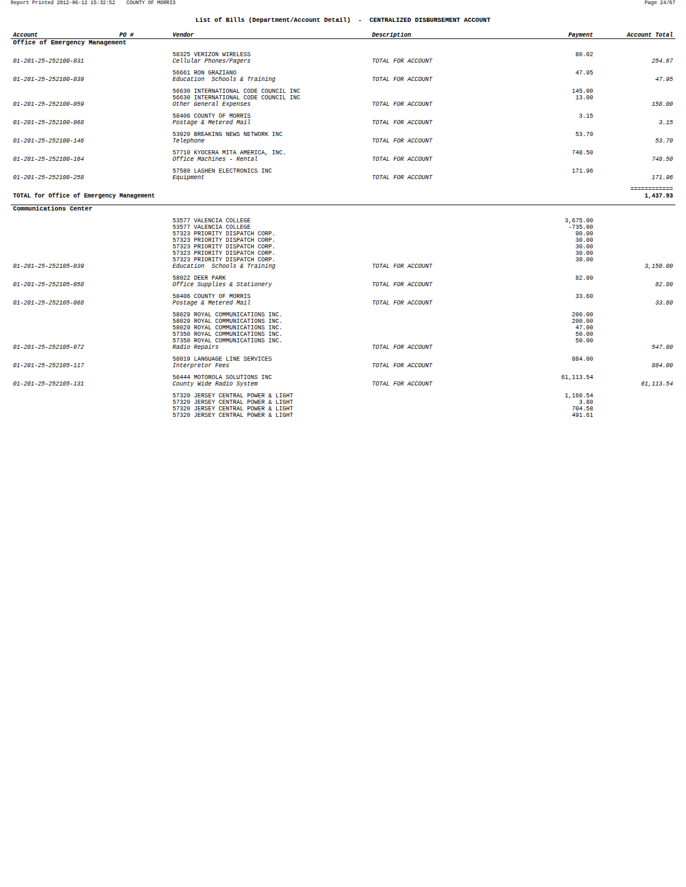Report Printed 2012-06-12 15:32:52 COUNTY OF MORRIS
Page 24/67
List of Bills (Department/Account Detail) - CENTRALIZED DISBURSEMENT ACCOUNT
| Account | PO # | Vendor | Description | Payment | Account Total |
| --- | --- | --- | --- | --- | --- |
| Office of Emergency Management |
| | | 58325 VERIZON WIRELESS | | 80.02 | |
| 01-201-25-252100-031 | | Cellular Phones/Pagers | TOTAL FOR ACCOUNT | | 254.67 |
| | | 56661 RON GRAZIANO | | 47.95 | |
| 01-201-25-252100-039 | | Education Schools & Training | TOTAL FOR ACCOUNT | | 47.95 |
| | | 56630 INTERNATIONAL CODE COUNCIL INC | | 145.00 | |
| | | 56630 INTERNATIONAL CODE COUNCIL INC | | 13.00 | |
| 01-201-25-252100-059 | | Other General Expenses | TOTAL FOR ACCOUNT | | 158.00 |
| | | 58406 COUNTY OF MORRIS | | 3.15 | |
| 01-201-25-252100-068 | | Postage & Metered Mail | TOTAL FOR ACCOUNT | | 3.15 |
| | | 53920 BREAKING NEWS NETWORK INC | | 53.70 | |
| 01-201-25-252100-146 | | Telephone | TOTAL FOR ACCOUNT | | 53.70 |
| | | 57710 KYOCERA MITA AMERICA, INC. | | 748.50 | |
| 01-201-25-252100-164 | | Office Machines - Rental | TOTAL FOR ACCOUNT | | 748.50 |
| | | 57580 LASHEN ELECTRONICS INC | | 171.96 | |
| 01-201-25-252100-258 | | Equipment | TOTAL FOR ACCOUNT | | 171.96 |
| | | | | | ============ |
| TOTAL for Office of Emergency Management | | 1,437.93 |
| Communications Center |
| | | 53577 VALENCIA COLLEGE | | 3,675.00 | |
| | | 53577 VALENCIA COLLEGE | | -735.00 | |
| | | 57323 PRIORITY DISPATCH CORP. | | 90.00 | |
| | | 57323 PRIORITY DISPATCH CORP. | | 30.00 | |
| | | 57323 PRIORITY DISPATCH CORP. | | 30.00 | |
| | | 57323 PRIORITY DISPATCH CORP. | | 30.00 | |
| | | 57323 PRIORITY DISPATCH CORP. | | 30.00 | |
| 01-201-25-252105-039 | | Education Schools & Training | TOTAL FOR ACCOUNT | | 3,150.00 |
| | | 58022 DEER PARK | | 82.80 | |
| 01-201-25-252105-058 | | Office Supplies & Stationery | TOTAL FOR ACCOUNT | | 82.80 |
| | | 58406 COUNTY OF MORRIS | | 33.60 | |
| 01-201-25-252105-068 | | Postage & Metered Mail | TOTAL FOR ACCOUNT | | 33.60 |
| | | 58029 ROYAL COMMUNICATIONS INC. | | 200.00 | |
| | | 58029 ROYAL COMMUNICATIONS INC. | | 200.00 | |
| | | 58029 ROYAL COMMUNICATIONS INC. | | 47.00 | |
| | | 57350 ROYAL COMMUNICATIONS INC. | | 50.00 | |
| | | 57350 ROYAL COMMUNICATIONS INC. | | 50.00 | |
| 01-201-25-252105-072 | | Radio Repairs | TOTAL FOR ACCOUNT | | 547.00 |
| | | 58019 LANGUAGE LINE SERVICES | | 884.00 | |
| 01-201-25-252105-117 | | Interpretor Fees | TOTAL FOR ACCOUNT | | 884.00 |
| | | 56444 MOTOROLA SOLUTIONS INC | | 61,113.54 | |
| 01-201-25-252105-131 | | County Wide Radio System | TOTAL FOR ACCOUNT | | 61,113.54 |
| | | 57320 JERSEY CENTRAL POWER & LIGHT | | 1,160.54 | |
| | | 57320 JERSEY CENTRAL POWER & LIGHT | | 3.80 | |
| | | 57320 JERSEY CENTRAL POWER & LIGHT | | 704.58 | |
| | | 57320 JERSEY CENTRAL POWER & LIGHT | | 491.61 | |